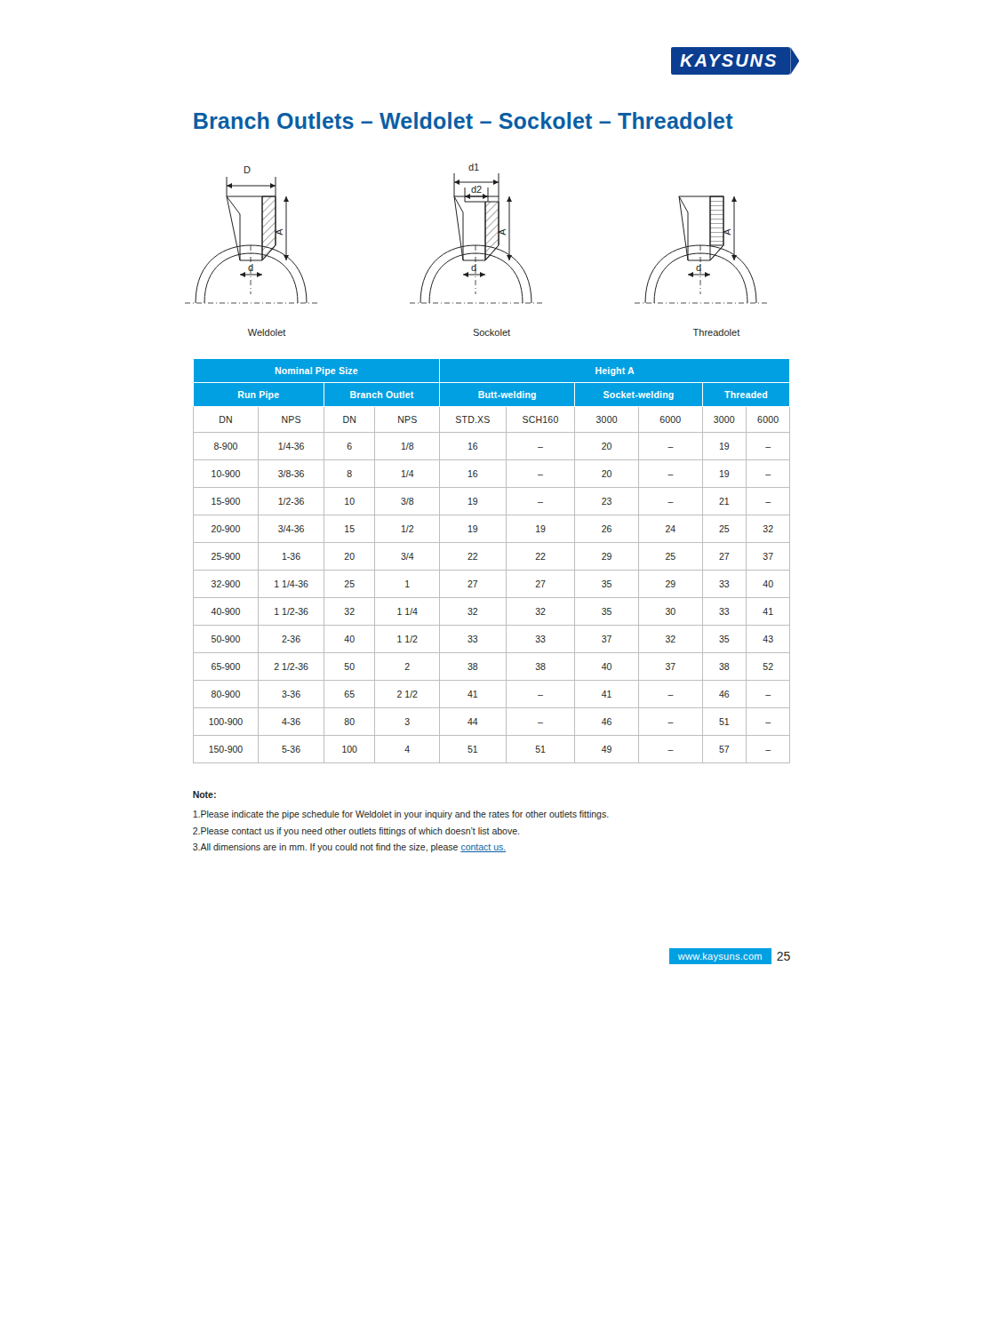KAYSUNS
Branch Outlets – Weldolet – Sockolet – Threadolet
D A d
Weldolet
d1 d2 A d
Sockolet
A d
Threadolet
| Nominal Pipe Size | Height A |
| --- | --- |
| Run Pipe | Branch Outlet | Butt-welding | Socket-welding | Threaded |
| DN | NPS | DN | NPS | STD.XS | SCH160 | 3000 | 6000 | 3000 | 6000 |
| 8-900 | 1/4-36 | 6 | 1/8 | 16 | – | 20 | – | 19 | – |
| 10-900 | 3/8-36 | 8 | 1/4 | 16 | – | 20 | – | 19 | – |
| 15-900 | 1/2-36 | 10 | 3/8 | 19 | – | 23 | – | 21 | – |
| 20-900 | 3/4-36 | 15 | 1/2 | 19 | 19 | 26 | 24 | 25 | 32 |
| 25-900 | 1-36 | 20 | 3/4 | 22 | 22 | 29 | 25 | 27 | 37 |
| 32-900 | 1 1/4-36 | 25 | 1 | 27 | 27 | 35 | 29 | 33 | 40 |
| 40-900 | 1 1/2-36 | 32 | 1 1/4 | 32 | 32 | 35 | 30 | 33 | 41 |
| 50-900 | 2-36 | 40 | 1 1/2 | 33 | 33 | 37 | 32 | 35 | 43 |
| 65-900 | 2 1/2-36 | 50 | 2 | 38 | 38 | 40 | 37 | 38 | 52 |
| 80-900 | 3-36 | 65 | 2 1/2 | 41 | – | 41 | – | 46 | – |
| 100-900 | 4-36 | 80 | 3 | 44 | – | 46 | – | 51 | – |
| 150-900 | 5-36 | 100 | 4 | 51 | 51 | 49 | – | 57 | – |
Note:
1.Please indicate the pipe schedule for Weldolet in your inquiry and the rates for other outlets fittings.
2.Please contact us if you need other outlets fittings of which doesn’t list above.
3.All dimensions are in mm. If you could not find the size, please contact us.
www.kaysuns.com
25